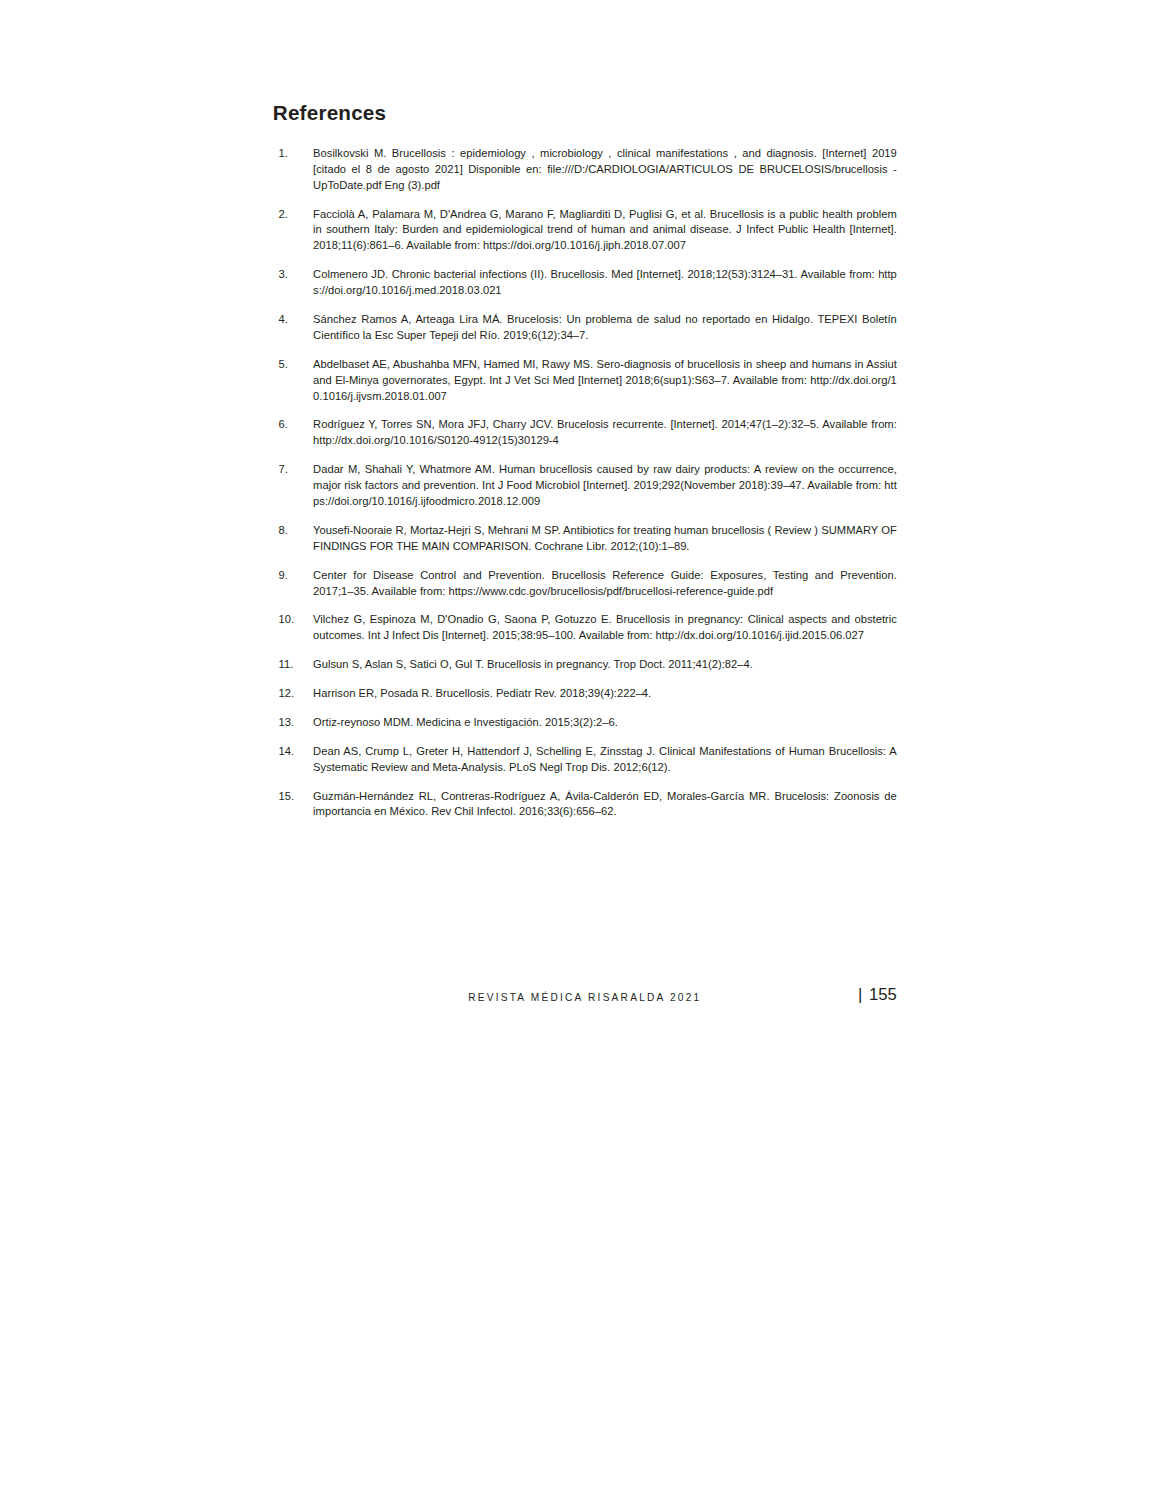References
Bosilkovski M. Brucellosis : epidemiology , microbiology , clinical manifestations , and diagnosis. [Internet] 2019 [citado el 8 de agosto 2021] Disponible en: file:///D:/CARDIOLOGIA/ARTICULOS DE BRUCELOSIS/brucellosis - UpToDate.pdf Eng (3).pdf
Facciolà A, Palamara M, D'Andrea G, Marano F, Magliarditi D, Puglisi G, et al. Brucellosis is a public health problem in southern Italy: Burden and epidemiological trend of human and animal disease. J Infect Public Health [Internet]. 2018;11(6):861–6. Available from: https://doi.org/10.1016/j.jiph.2018.07.007
Colmenero JD. Chronic bacterial infections (II). Brucellosis. Med [Internet]. 2018;12(53):3124–31. Available from: https://doi.org/10.1016/j.med.2018.03.021
Sánchez Ramos A, Arteaga Lira MÁ. Brucelosis: Un problema de salud no reportado en Hidalgo. TEPEXI Boletín Científico la Esc Super Tepeji del Río. 2019;6(12):34–7.
Abdelbaset AE, Abushahba MFN, Hamed MI, Rawy MS. Sero-diagnosis of brucellosis in sheep and humans in Assiut and El-Minya governorates, Egypt. Int J Vet Sci Med [Internet] 2018;6(sup1):S63–7. Available from: http://dx.doi.org/10.1016/j.ijvsm.2018.01.007
Rodríguez Y, Torres SN, Mora JFJ, Charry JCV. Brucelosis recurrente. [Internet]. 2014;47(1–2):32–5. Available from: http://dx.doi.org/10.1016/S0120-4912(15)30129-4
Dadar M, Shahali Y, Whatmore AM. Human brucellosis caused by raw dairy products: A review on the occurrence, major risk factors and prevention. Int J Food Microbiol [Internet]. 2019;292(November 2018):39–47. Available from: https://doi.org/10.1016/j.ijfoodmicro.2018.12.009
Yousefi-Nooraie R, Mortaz-Hejri S, Mehrani M SP. Antibiotics for treating human brucellosis ( Review ) SUMMARY OF FINDINGS FOR THE MAIN COMPARISON. Cochrane Libr. 2012;(10):1–89.
Center for Disease Control and Prevention. Brucellosis Reference Guide: Exposures, Testing and Prevention. 2017;1–35. Available from: https://www.cdc.gov/brucellosis/pdf/brucellosi-reference-guide.pdf
Vilchez G, Espinoza M, D'Onadio G, Saona P, Gotuzzo E. Brucellosis in pregnancy: Clinical aspects and obstetric outcomes. Int J Infect Dis [Internet]. 2015;38:95–100. Available from: http://dx.doi.org/10.1016/j.ijid.2015.06.027
Gulsun S, Aslan S, Satici O, Gul T. Brucellosis in pregnancy. Trop Doct. 2011;41(2):82–4.
Harrison ER, Posada R. Brucellosis. Pediatr Rev. 2018;39(4):222–4.
Ortiz-reynoso MDM. Medicina e Investigación. 2015;3(2):2–6.
Dean AS, Crump L, Greter H, Hattendorf J, Schelling E, Zinsstag J. Clinical Manifestations of Human Brucellosis: A Systematic Review and Meta-Analysis. PLoS Negl Trop Dis. 2012;6(12).
Guzmán-Hernández RL, Contreras-Rodríguez A, Ávila-Calderón ED, Morales-García MR. Brucelosis: Zoonosis de importancia en México. Rev Chil Infectol. 2016;33(6):656–62.
Revista Médica Risaralda 2021 |155